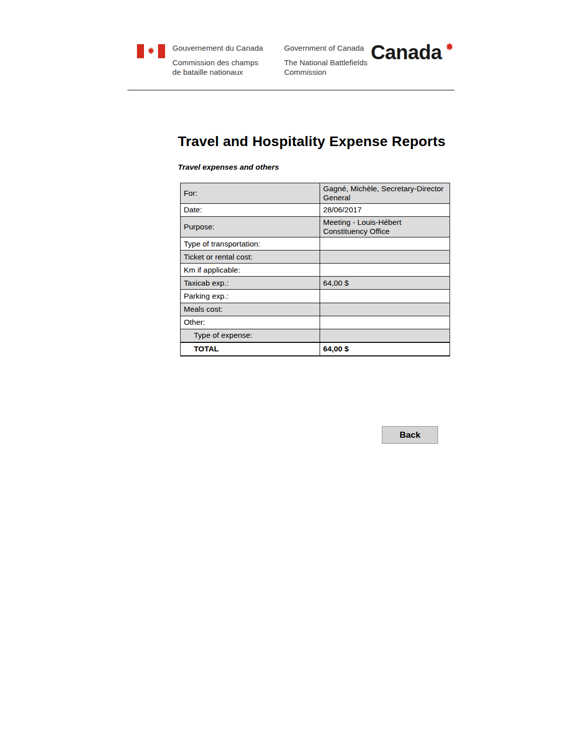Gouvernement du Canada
Commission des champs
de bataille nationaux
Government of Canada
The National Battlefields
Commission
Canada
Travel and Hospitality Expense Reports
Travel expenses and others
| For: | Gagné, Michèle, Secretary-Director General |
| Date: | 28/06/2017 |
| Purpose: | Meeting - Louis-Hébert Constituency Office |
| Type of transportation: | |
| Ticket or rental cost: | |
| Km if applicable: | |
| Taxicab exp.: | 64,00 $ |
| Parking exp.: | |
| Meals cost: | |
| Other: | |
| Type of expense: | |
| TOTAL | 64,00 $ |
Back